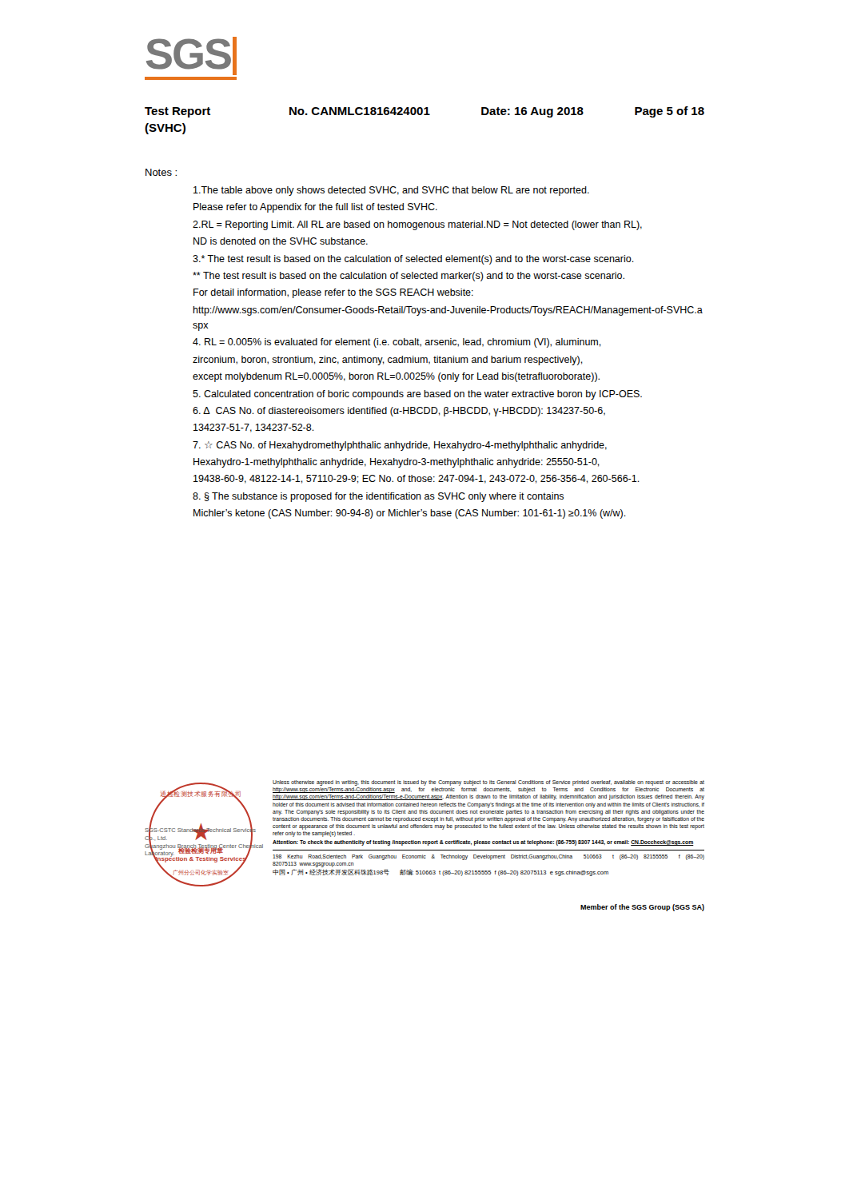SGS
Test Report
No. CANMLC1816424001 Date: 16 Aug 2018 Page 5 of 18
(SVHC)
Notes :
1.The table above only shows detected SVHC, and SVHC that below RL are not reported.
Please refer to Appendix for the full list of tested SVHC.
2.RL = Reporting Limit. All RL are based on homogenous material.ND = Not detected (lower than RL),
ND is denoted on the SVHC substance.
3.* The test result is based on the calculation of selected element(s) and to the worst-case scenario.
** The test result is based on the calculation of selected marker(s) and to the worst-case scenario.
For detail information, please refer to the SGS REACH website:
http://www.sgs.com/en/Consumer-Goods-Retail/Toys-and-Juvenile-Products/Toys/REACH/Management-of-SVHC.aspx
4. RL = 0.005% is evaluated for element (i.e. cobalt, arsenic, lead, chromium (VI), aluminum,
zirconium, boron, strontium, zinc, antimony, cadmium, titanium and barium respectively),
except molybdenum RL=0.0005%, boron RL=0.0025% (only for Lead bis(tetrafluoroborate)).
5. Calculated concentration of boric compounds are based on the water extractive boron by ICP-OES.
6. Δ CAS No. of diastereoisomers identified (α-HBCDD, β-HBCDD, γ-HBCDD): 134237-50-6,
134237-51-7, 134237-52-8.
7. ☆ CAS No. of Hexahydromethylphthalic anhydride, Hexahydro-4-methylphthalic anhydride,
Hexahydro-1-methylphthalic anhydride, Hexahydro-3-methylphthalic anhydride: 25550-51-0,
19438-60-9, 48122-14-1, 57110-29-9; EC No. of those: 247-094-1, 243-072-0, 256-356-4, 260-566-1.
8. § The substance is proposed for the identification as SVHC only where it contains
Michler’s ketone (CAS Number: 90-94-8) or Michler’s base (CAS Number: 101-61-1) ≥0.1% (w/w).
通检检测技术服务有限公司
★
检验检测专用章
Inspection & Testing Services
广州分公司化学实验室
SGS-CSTC Standards Technical Services Co., Ltd.
Guangzhou Branch Testing Center Chemical Laboratory.
Unless otherwise agreed in writing, this document is issued by the Company subject to its General Conditions of Service printed overleaf, available on request or accessible at http://www.sgs.com/en/Terms-and-Conditions.aspx and, for electronic format documents, subject to Terms and Conditions for Electronic Documents at http://www.sgs.com/en/Terms-and-Conditions/Terms-e-Document.aspx. Attention is drawn to the limitation of liability, indemnification and jurisdiction issues defined therein. Any holder of this document is advised that information contained hereon reflects the Company's findings at the time of its intervention only and within the limits of Client's instructions, if any. The Company's sole responsibility is to its Client and this document does not exonerate parties to a transaction from exercising all their rights and obligations under the transaction documents. This document cannot be reproduced except in full, without prior written approval of the Company. Any unauthorized alteration, forgery or falsification of the content or appearance of this document is unlawful and offenders may be prosecuted to the fullest extent of the law. Unless otherwise stated the results shown in this test report refer only to the sample(s) tested .
Attention: To check the authenticity of testing /inspection report & certificate, please contact us at telephone: (86-755) 8307 1443, or email: CN.Doccheck@sgs.com
198 Kezhu Road,Scientech Park Guangzhou Economic & Technology Development District,Guangzhou,China 510663 t (86–20) 82155555 f (86–20) 82075113 www.sgsgroup.com.cn
中国 • 广州 • 经济技术开发区科珠路198号 邮编: 510663 t (86–20) 82155555 f (86–20) 82075113 e sgs.china@sgs.com
Member of the SGS Group (SGS SA)